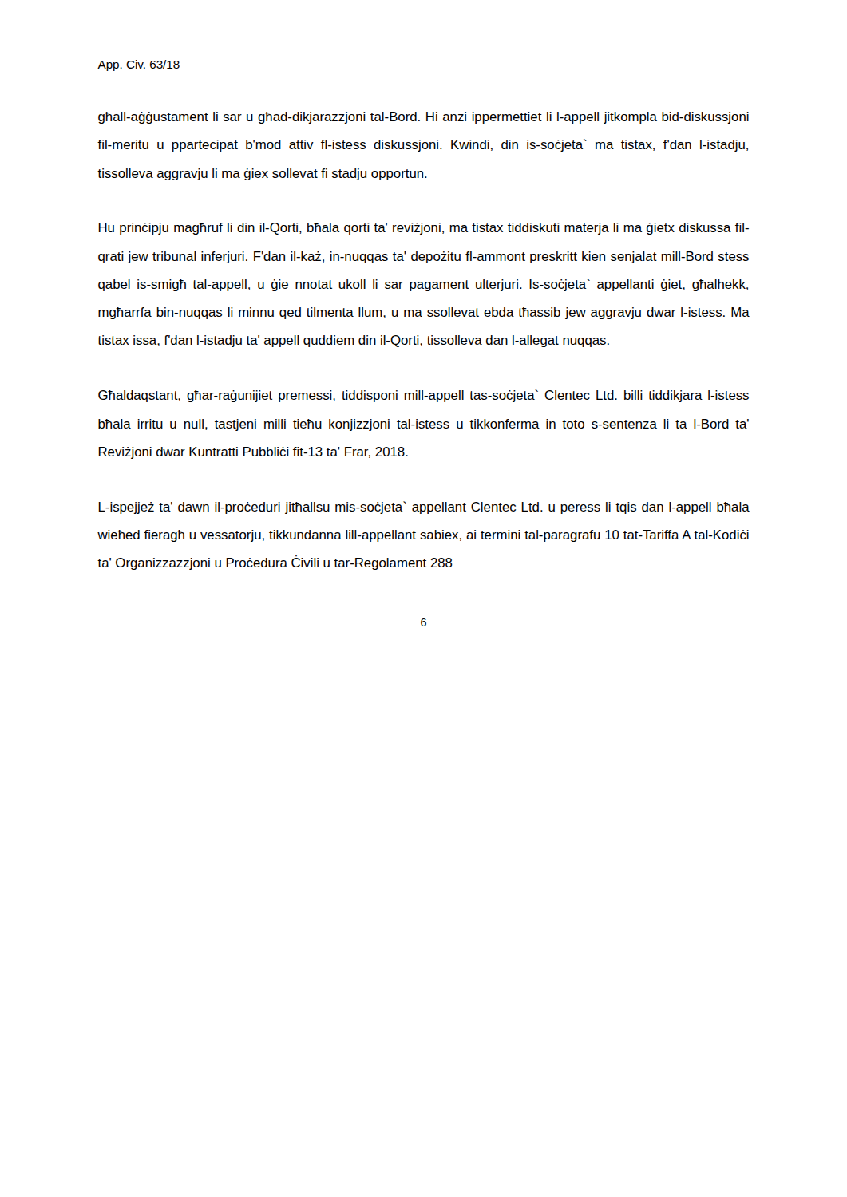App. Civ. 63/18
għall-aġġustament li sar u għad-dikjarazzjoni tal-Bord. Hi anzi ippermettiet li l-appell jitkompla bid-diskussjoni fil-meritu u ppartecipat b'mod attiv fl-istess diskussjoni. Kwindi, din is-soċjeta` ma tistax, f'dan l-istadju, tissolleva aggravju li ma ġiex sollevat fi stadju opportun.
Hu prinċipju magħruf li din il-Qorti, bħala qorti ta' reviżjoni, ma tistax tiddiskuti materja li ma ġietx diskussa fil-qrati jew tribunal inferjuri. F'dan il-każ, in-nuqqas ta' depożitu fl-ammont preskritt kien senjalat mill-Bord stess qabel is-smigħ tal-appell, u ġie nnotat ukoll li sar pagament ulterjuri. Is-soċjeta` appellanti ġiet, għalhekk, mgħarrfa bin-nuqqas li minnu qed tilmenta llum, u ma ssollevat ebda tħassib jew aggravju dwar l-istess. Ma tistax issa, f'dan l-istadju ta' appell quddiem din il-Qorti, tissolleva dan l-allegat nuqqas.
Għaldaqstant, għar-raġunijiet premessi, tiddisponi mill-appell tas-soċjeta` Clentec Ltd. billi tiddikjara l-istess bħala irritu u null, tastjeni milli tieħu konjizzjoni tal-istess u tikkonferma in toto s-sentenza li ta l-Bord ta' Reviżjoni dwar Kuntratti Pubbliċi fit-13 ta' Frar, 2018.
L-ispejjeż ta' dawn il-proċeduri jitħallsu mis-soċjeta` appellant Clentec Ltd. u peress li tqis dan l-appell bħala wieħed fieragħ u vessatorju, tikkundanna lill-appellant sabiex, ai termini tal-paragrafu 10 tat-Tariffa A tal-Kodiċi ta' Organizzazzjoni u Proċedura Ċivili u tar-Regolament 288
6